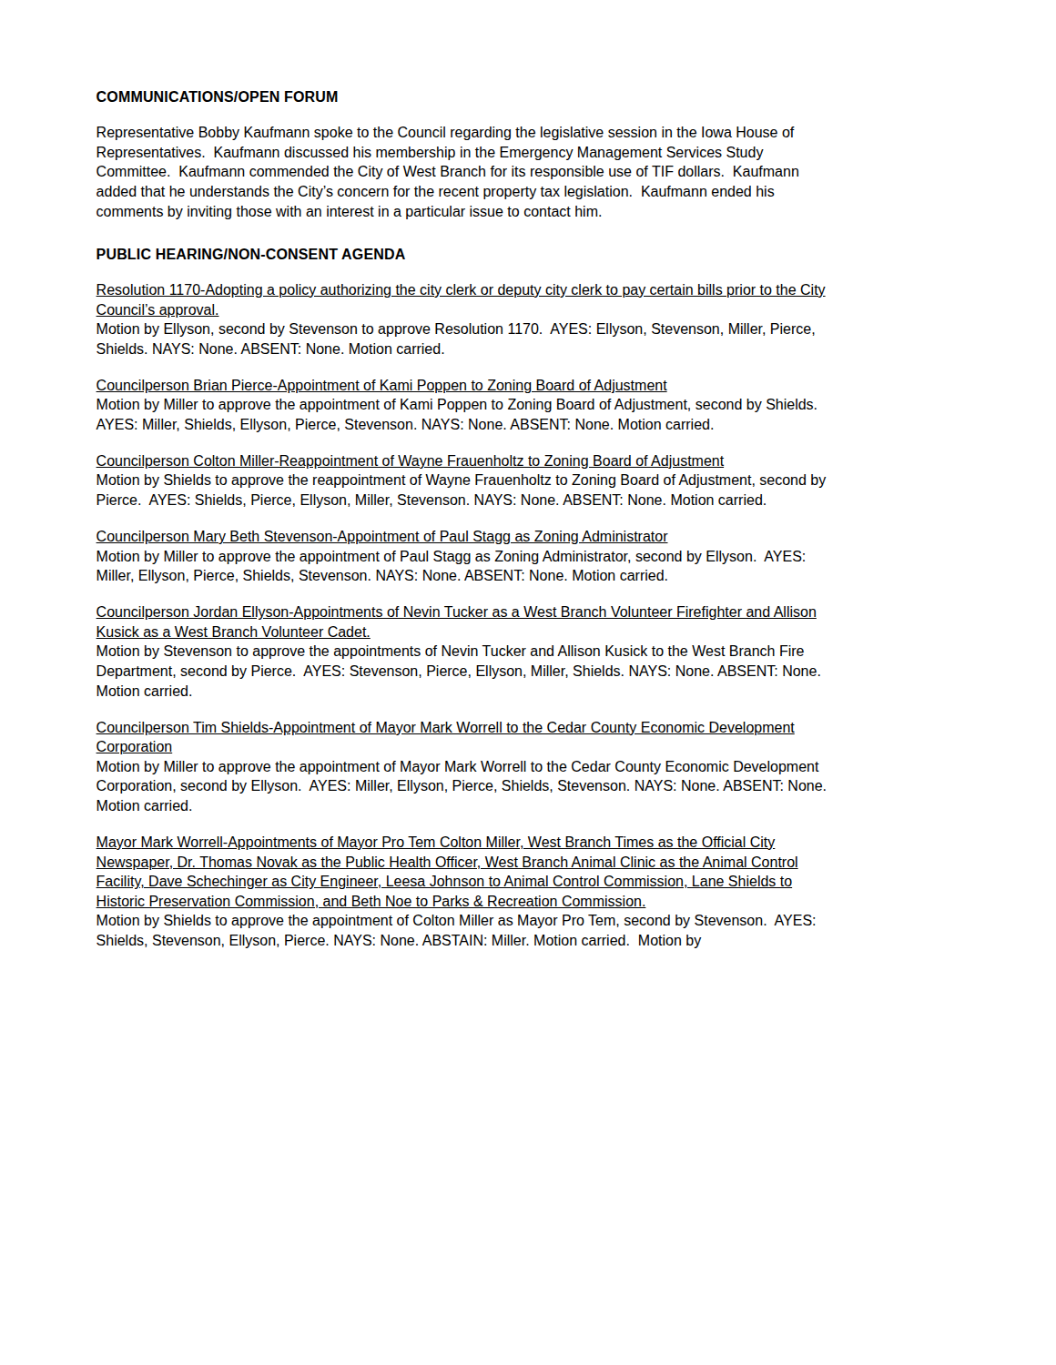COMMUNICATIONS/OPEN FORUM
Representative Bobby Kaufmann spoke to the Council regarding the legislative session in the Iowa House of Representatives. Kaufmann discussed his membership in the Emergency Management Services Study Committee. Kaufmann commended the City of West Branch for its responsible use of TIF dollars. Kaufmann added that he understands the City’s concern for the recent property tax legislation. Kaufmann ended his comments by inviting those with an interest in a particular issue to contact him.
PUBLIC HEARING/NON-CONSENT AGENDA
Resolution 1170-Adopting a policy authorizing the city clerk or deputy city clerk to pay certain bills prior to the City Council’s approval.
Motion by Ellyson, second by Stevenson to approve Resolution 1170. AYES: Ellyson, Stevenson, Miller, Pierce, Shields. NAYS: None. ABSENT: None. Motion carried.
Councilperson Brian Pierce-Appointment of Kami Poppen to Zoning Board of Adjustment
Motion by Miller to approve the appointment of Kami Poppen to Zoning Board of Adjustment, second by Shields. AYES: Miller, Shields, Ellyson, Pierce, Stevenson. NAYS: None. ABSENT: None. Motion carried.
Councilperson Colton Miller-Reappointment of Wayne Frauenholtz to Zoning Board of Adjustment
Motion by Shields to approve the reappointment of Wayne Frauenholtz to Zoning Board of Adjustment, second by Pierce. AYES: Shields, Pierce, Ellyson, Miller, Stevenson. NAYS: None. ABSENT: None. Motion carried.
Councilperson Mary Beth Stevenson-Appointment of Paul Stagg as Zoning Administrator
Motion by Miller to approve the appointment of Paul Stagg as Zoning Administrator, second by Ellyson. AYES: Miller, Ellyson, Pierce, Shields, Stevenson. NAYS: None. ABSENT: None. Motion carried.
Councilperson Jordan Ellyson-Appointments of Nevin Tucker as a West Branch Volunteer Firefighter and Allison Kusick as a West Branch Volunteer Cadet.
Motion by Stevenson to approve the appointments of Nevin Tucker and Allison Kusick to the West Branch Fire Department, second by Pierce. AYES: Stevenson, Pierce, Ellyson, Miller, Shields. NAYS: None. ABSENT: None. Motion carried.
Councilperson Tim Shields-Appointment of Mayor Mark Worrell to the Cedar County Economic Development Corporation
Motion by Miller to approve the appointment of Mayor Mark Worrell to the Cedar County Economic Development Corporation, second by Ellyson. AYES: Miller, Ellyson, Pierce, Shields, Stevenson. NAYS: None. ABSENT: None. Motion carried.
Mayor Mark Worrell-Appointments of Mayor Pro Tem Colton Miller, West Branch Times as the Official City Newspaper, Dr. Thomas Novak as the Public Health Officer, West Branch Animal Clinic as the Animal Control Facility, Dave Schechinger as City Engineer, Leesa Johnson to Animal Control Commission, Lane Shields to Historic Preservation Commission, and Beth Noe to Parks & Recreation Commission.
Motion by Shields to approve the appointment of Colton Miller as Mayor Pro Tem, second by Stevenson. AYES: Shields, Stevenson, Ellyson, Pierce. NAYS: None. ABSTAIN: Miller. Motion carried. Motion by